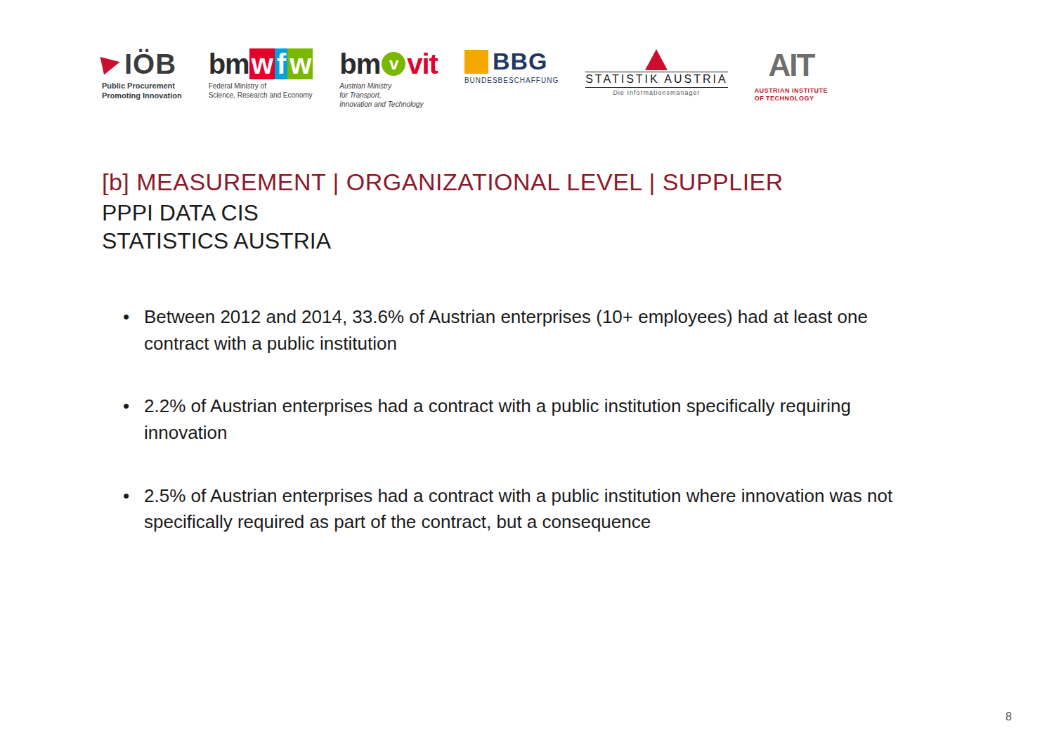IÖB
Public Procurement
Promoting Innovation
bmwfw
Federal Ministry of
Science, Research and Economy
bmvvit
Austrian Ministry
for Transport,
Innovation and Technology
BBG
BUNDESBESCHAFFUNG
STATISTIK AUSTRIA
Die Informationsmanager
AIT
AUSTRIAN INSTITUTE
OF TECHNOLOGY
[b] MEASUREMENT | ORGANIZATIONAL LEVEL | SUPPLIER
PPPI DATA CIS
STATISTICS AUSTRIA
Between 2012 and 2014, 33.6% of Austrian enterprises (10+ employees) had at least one contract with a public institution
2.2% of Austrian enterprises had a contract with a public institution specifically requiring innovation
2.5% of Austrian enterprises had a contract with a public institution where innovation was not specifically required as part of the contract, but a consequence
8